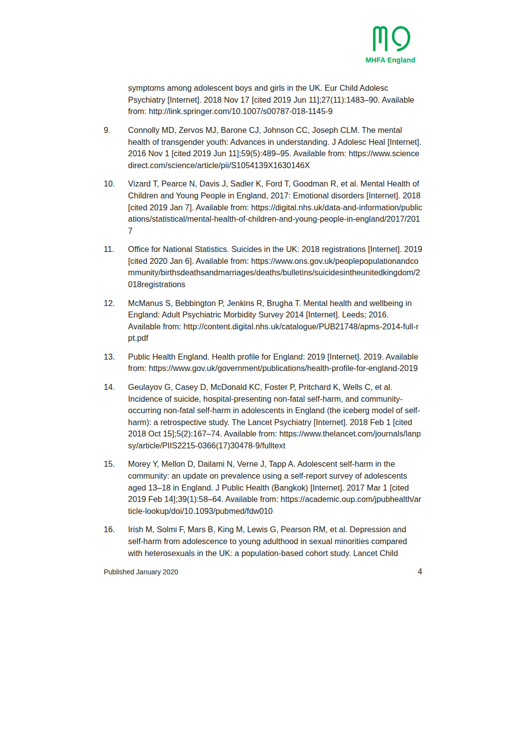MHFA England
symptoms among adolescent boys and girls in the UK. Eur Child Adolesc Psychiatry [Internet]. 2018 Nov 17 [cited 2019 Jun 11];27(11):1483–90. Available from: http://link.springer.com/10.1007/s00787-018-1145-9
9. Connolly MD, Zervos MJ, Barone CJ, Johnson CC, Joseph CLM. The mental health of transgender youth: Advances in understanding. J Adolesc Heal [Internet]. 2016 Nov 1 [cited 2019 Jun 11];59(5):489–95. Available from: https://www.sciencedirect.com/science/article/pii/S1054139X1630146X
10. Vizard T, Pearce N, Davis J, Sadler K, Ford T, Goodman R, et al. Mental Health of Children and Young People in England, 2017: Emotional disorders [Internet]. 2018 [cited 2019 Jan 7]. Available from: https://digital.nhs.uk/data-and-information/publications/statistical/mental-health-of-children-and-young-people-in-england/2017/2017
11. Office for National Statistics. Suicides in the UK: 2018 registrations [Internet]. 2019 [cited 2020 Jan 6]. Available from: https://www.ons.gov.uk/peoplepopulationandcommunity/birthsdeathsandmarriages/deaths/bulletins/suicidesintheunitedkingdom/2018registrations
12. McManus S, Bebbington P, Jenkins R, Brugha T. Mental health and wellbeing in England: Adult Psychiatric Morbidity Survey 2014 [Internet]. Leeds; 2016. Available from: http://content.digital.nhs.uk/catalogue/PUB21748/apms-2014-full-rpt.pdf
13. Public Health England. Health profile for England: 2019 [Internet]. 2019. Available from: https://www.gov.uk/government/publications/health-profile-for-england-2019
14. Geulayov G, Casey D, McDonald KC, Foster P, Pritchard K, Wells C, et al. Incidence of suicide, hospital-presenting non-fatal self-harm, and community-occurring non-fatal self-harm in adolescents in England (the iceberg model of self-harm): a retrospective study. The Lancet Psychiatry [Internet]. 2018 Feb 1 [cited 2018 Oct 15];5(2):167–74. Available from: https://www.thelancet.com/journals/lanpsy/article/PIIS2215-0366(17)30478-9/fulltext
15. Morey Y, Mellon D, Dailami N, Verne J, Tapp A. Adolescent self-harm in the community: an update on prevalence using a self-report survey of adolescents aged 13–18 in England. J Public Health (Bangkok) [Internet]. 2017 Mar 1 [cited 2019 Feb 14];39(1):58–64. Available from: https://academic.oup.com/jpubhealth/article-lookup/doi/10.1093/pubmed/fdw010
16. Irish M, Solmi F, Mars B, King M, Lewis G, Pearson RM, et al. Depression and self-harm from adolescence to young adulthood in sexual minorities compared with heterosexuals in the UK: a population-based cohort study. Lancet Child
Published January 2020
4